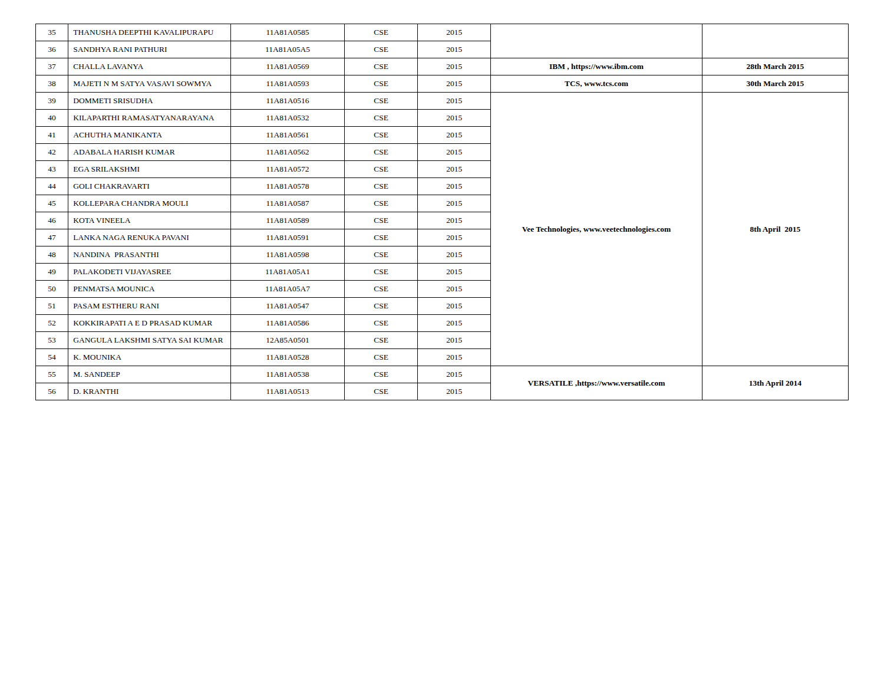| 35 | THANUSHA DEEPTHI KAVALIPURAPU | 11A81A0585 | CSE | 2015 | | |
| 36 | SANDHYA RANI PATHURI | 11A81A05A5 | CSE | 2015 |
| 37 | CHALLA LAVANYA | 11A81A0569 | CSE | 2015 | IBM , https://www.ibm.com | 28th March 2015 |
| 38 | MAJETI N M SATYA VASAVI SOWMYA | 11A81A0593 | CSE | 2015 | TCS, www.tcs.com | 30th March 2015 |
| 39 | DOMMETI SRISUDHA | 11A81A0516 | CSE | 2015 | Vee Technologies, www.veetechnologies.com | 8th April 2015 |
| 40 | KILAPARTHI RAMASATYANARAYANA | 11A81A0532 | CSE | 2015 |
| 41 | ACHUTHA MANIKANTA | 11A81A0561 | CSE | 2015 |
| 42 | ADABALA HARISH KUMAR | 11A81A0562 | CSE | 2015 |
| 43 | EGA SRILAKSHMI | 11A81A0572 | CSE | 2015 |
| 44 | GOLI CHAKRAVARTI | 11A81A0578 | CSE | 2015 |
| 45 | KOLLEPARA CHANDRA MOULI | 11A81A0587 | CSE | 2015 |
| 46 | KOTA VINEELA | 11A81A0589 | CSE | 2015 |
| 47 | LANKA NAGA RENUKA PAVANI | 11A81A0591 | CSE | 2015 |
| 48 | NANDINA PRASANTHI | 11A81A0598 | CSE | 2015 |
| 49 | PALAKODETI VIJAYASREE | 11A81A05A1 | CSE | 2015 |
| 50 | PENMATSA MOUNICA | 11A81A05A7 | CSE | 2015 |
| 51 | PASAM ESTHERU RANI | 11A81A0547 | CSE | 2015 |
| 52 | KOKKIRAPATI A E D PRASAD KUMAR | 11A81A0586 | CSE | 2015 |
| 53 | GANGULA LAKSHMI SATYA SAI KUMAR | 12A85A0501 | CSE | 2015 |
| 54 | K. MOUNIKA | 11A81A0528 | CSE | 2015 |
| 55 | M. SANDEEP | 11A81A0538 | CSE | 2015 | VERSATILE ,https://www.versatile.com | 13th April 2014 |
| 56 | D. KRANTHI | 11A81A0513 | CSE | 2015 |